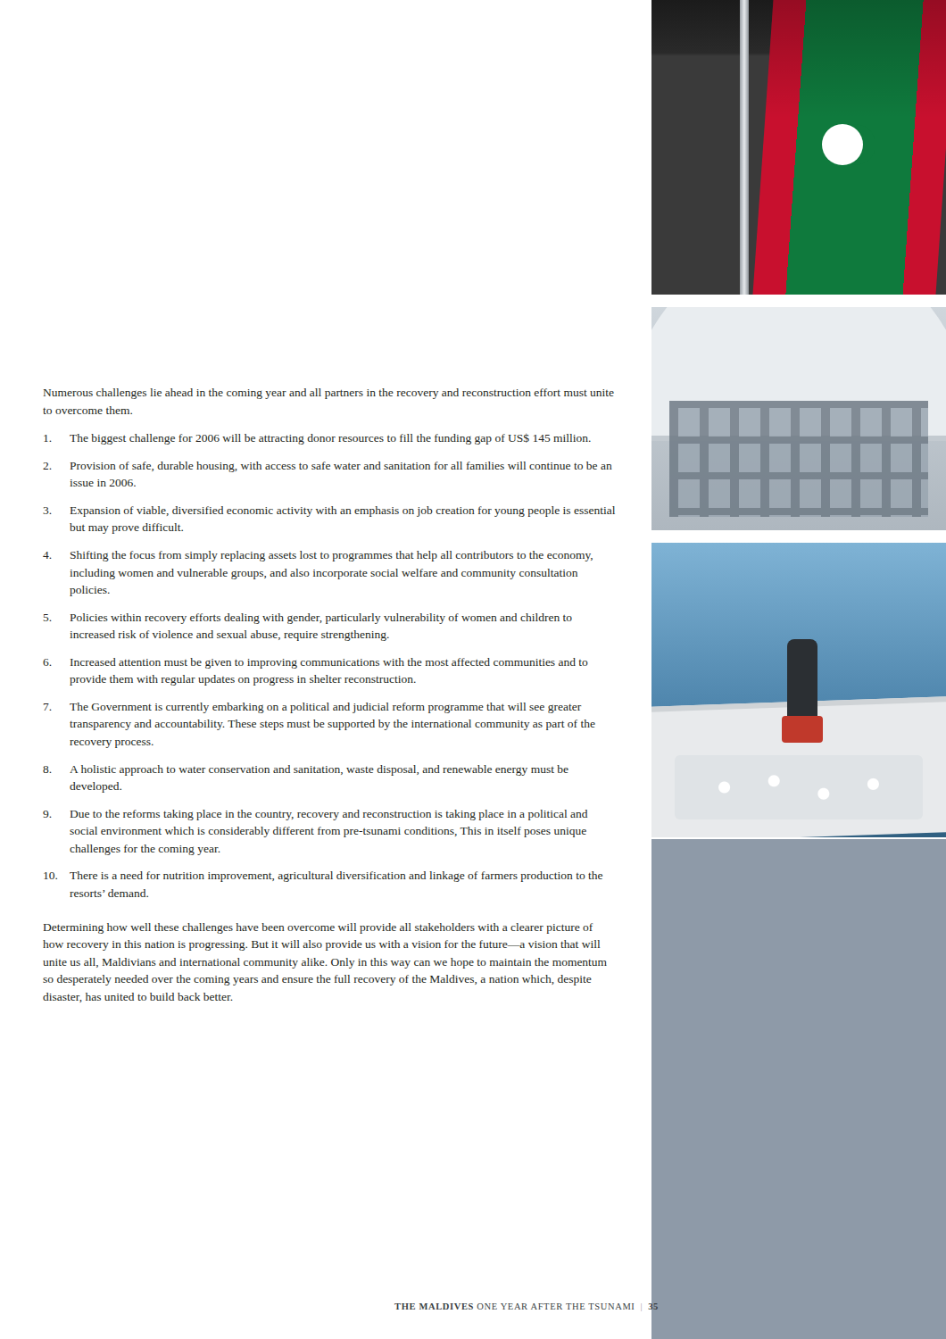Numerous challenges lie ahead in the coming year and all partners in the recovery and reconstruction effort must unite to overcome them.
The biggest challenge for 2006 will be attracting donor resources to fill the funding gap of US$ 145 million.
Provision of safe, durable housing, with access to safe water and sanitation for all families will continue to be an issue in 2006.
Expansion of viable, diversified economic activity with an emphasis on job creation for young people is essential but may prove difficult.
Shifting the focus from simply replacing assets lost to programmes that help all contributors to the economy, including women and vulnerable groups, and also incorporate social welfare and community consultation policies.
Policies within recovery efforts dealing with gender, particularly vulnerability of women and children to increased risk of violence and sexual abuse, require strengthening.
Increased attention must be given to improving communications with the most affected communities and to provide them with regular updates on progress in shelter reconstruction.
The Government is currently embarking on a political and judicial reform programme that will see greater transparency and accountability. These steps must be supported by the international community as part of the recovery process.
A holistic approach to water conservation and sanitation, waste disposal, and renewable energy must be developed.
Due to the reforms taking place in the country, recovery and reconstruction is taking place in a political and social environment which is considerably different from pre-tsunami conditions, This in itself poses unique challenges for the coming year.
There is a need for nutrition improvement, agricultural diversification and linkage of farmers production to the resorts’ demand.
Determining how well these challenges have been overcome will provide all stakeholders with a clearer picture of how recovery in this nation is progressing. But it will also provide us with a vision for the future—a vision that will unite us all, Maldivians and international community alike. Only in this way can we hope to maintain the momentum so desperately needed over the coming years and ensure the full recovery of the Maldives, a nation which, despite disaster, has united to build back better.
The Maldives One Year After the Tsunami|35